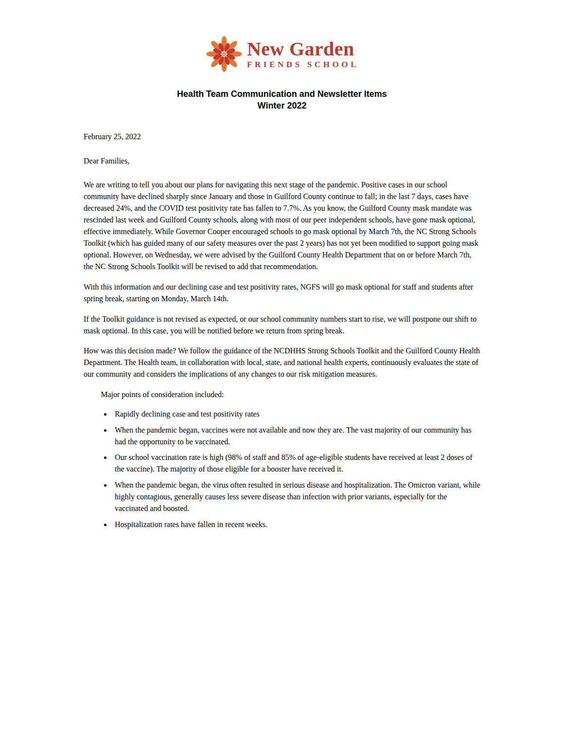New Garden FRIENDS SCHOOL
Health Team Communication and Newsletter Items
Winter 2022
February 25, 2022
Dear Families,
We are writing to tell you about our plans for navigating this next stage of the pandemic. Positive cases in our school community have declined sharply since January and those in Guilford County continue to fall; in the last 7 days, cases have decreased 24%, and the COVID test positivity rate has fallen to 7.7%. As you know, the Guilford County mask mandate was rescinded last week and Guilford County schools, along with most of our peer independent schools, have gone mask optional, effective immediately. While Governor Cooper encouraged schools to go mask optional by March 7th, the NC Strong Schools Toolkit (which has guided many of our safety measures over the past 2 years) has not yet been modified to support going mask optional. However, on Wednesday, we were advised by the Guilford County Health Department that on or before March 7th, the NC Strong Schools Toolkit will be revised to add that recommendation.
With this information and our declining case and test positivity rates, NGFS will go mask optional for staff and students after spring break, starting on Monday, March 14th.
If the Toolkit guidance is not revised as expected, or our school community numbers start to rise, we will postpone our shift to mask optional. In this case, you will be notified before we return from spring break.
How was this decision made? We follow the guidance of the NCDHHS Strong Schools Toolkit and the Guilford County Health Department. The Health team, in collaboration with local, state, and national health experts, continuously evaluates the state of our community and considers the implications of any changes to our risk mitigation measures.
Major points of consideration included:
Rapidly declining case and test positivity rates
When the pandemic began, vaccines were not available and now they are. The vast majority of our community has had the opportunity to be vaccinated.
Our school vaccination rate is high (98% of staff and 85% of age-eligible students have received at least 2 doses of the vaccine). The majority of those eligible for a booster have received it.
When the pandemic began, the virus often resulted in serious disease and hospitalization. The Omicron variant, while highly contagious, generally causes less severe disease than infection with prior variants, especially for the vaccinated and boosted.
Hospitalization rates have fallen in recent weeks.